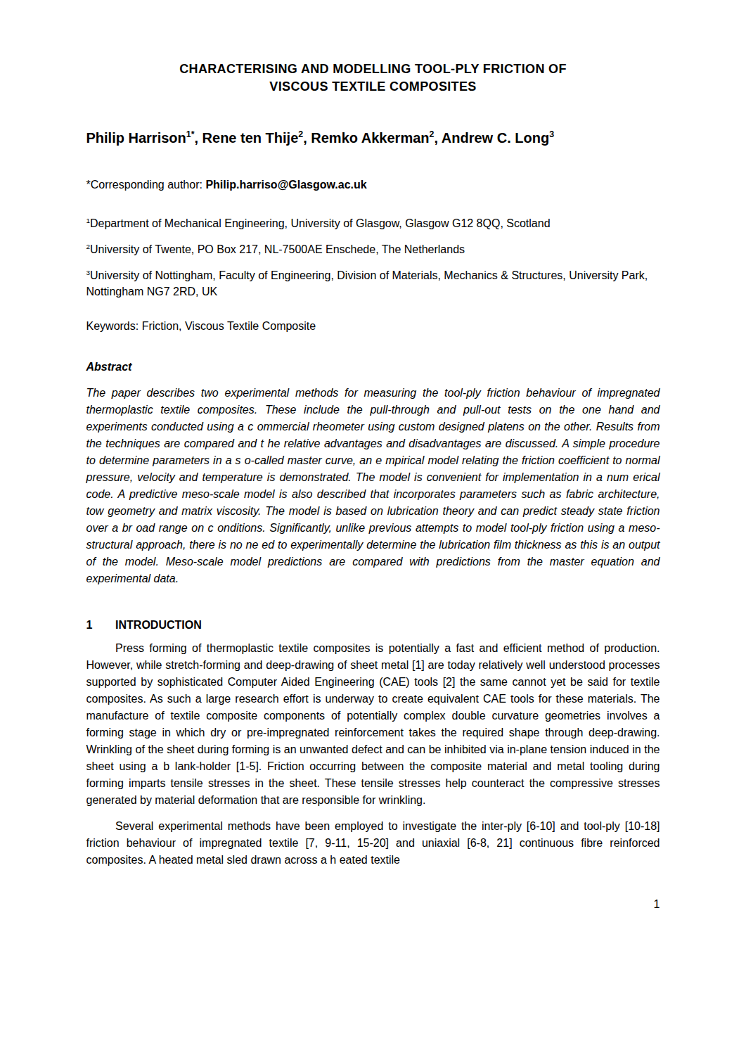Characterising and Modelling Tool-Ply Friction of
Viscous Textile Composites
Philip Harrison1*, Rene ten Thije2, Remko Akkerman2, Andrew C. Long3
*Corresponding author: Philip.harriso@Glasgow.ac.uk
1Department of Mechanical Engineering, University of Glasgow, Glasgow G12 8QQ, Scotland
2University of Twente, PO Box 217, NL-7500AE Enschede, The Netherlands
3University of Nottingham, Faculty of Engineering, Division of Materials, Mechanics & Structures, University Park, Nottingham NG7 2RD, UK
Keywords: Friction, Viscous Textile Composite
Abstract
The paper describes two experimental methods for measuring the tool-ply friction behaviour of impregnated thermoplastic textile composites. These include the pull-through and pull-out tests on the one hand and experiments conducted using a c ommercial rheometer using custom designed platens on the other. Results from the techniques are compared and t he relative advantages and disadvantages are discussed. A simple procedure to determine parameters in a s o-called master curve, an e mpirical model relating the friction coefficient to normal pressure, velocity and temperature is demonstrated. The model is convenient for implementation in a num erical code. A predictive meso-scale model is also described that incorporates parameters such as fabric architecture, tow geometry and matrix viscosity. The model is based on lubrication theory and can predict steady state friction over a br oad range on c onditions. Significantly, unlike previous attempts to model tool-ply friction using a meso-structural approach, there is no ne ed to experimentally determine the lubrication film thickness as this is an output of the model. Meso-scale model predictions are compared with predictions from the master equation and experimental data.
1 INTRODUCTION
Press forming of thermoplastic textile composites is potentially a fast and efficient method of production. However, while stretch-forming and deep-drawing of sheet metal [1] are today relatively well understood processes supported by sophisticated Computer Aided Engineering (CAE) tools [2] the same cannot yet be said for textile composites. As such a large research effort is underway to create equivalent CAE tools for these materials. The manufacture of textile composite components of potentially complex double curvature geometries involves a forming stage in which dry or pre-impregnated reinforcement takes the required shape through deep-drawing. Wrinkling of the sheet during forming is an unwanted defect and can be inhibited via in-plane tension induced in the sheet using a b lank-holder [1-5]. Friction occurring between the composite material and metal tooling during forming imparts tensile stresses in the sheet. These tensile stresses help counteract the compressive stresses generated by material deformation that are responsible for wrinkling.
Several experimental methods have been employed to investigate the inter-ply [6-10] and tool-ply [10-18] friction behaviour of impregnated textile [7, 9-11, 15-20] and uniaxial [6-8, 21] continuous fibre reinforced composites. A heated metal sled drawn across a h eated textile
1